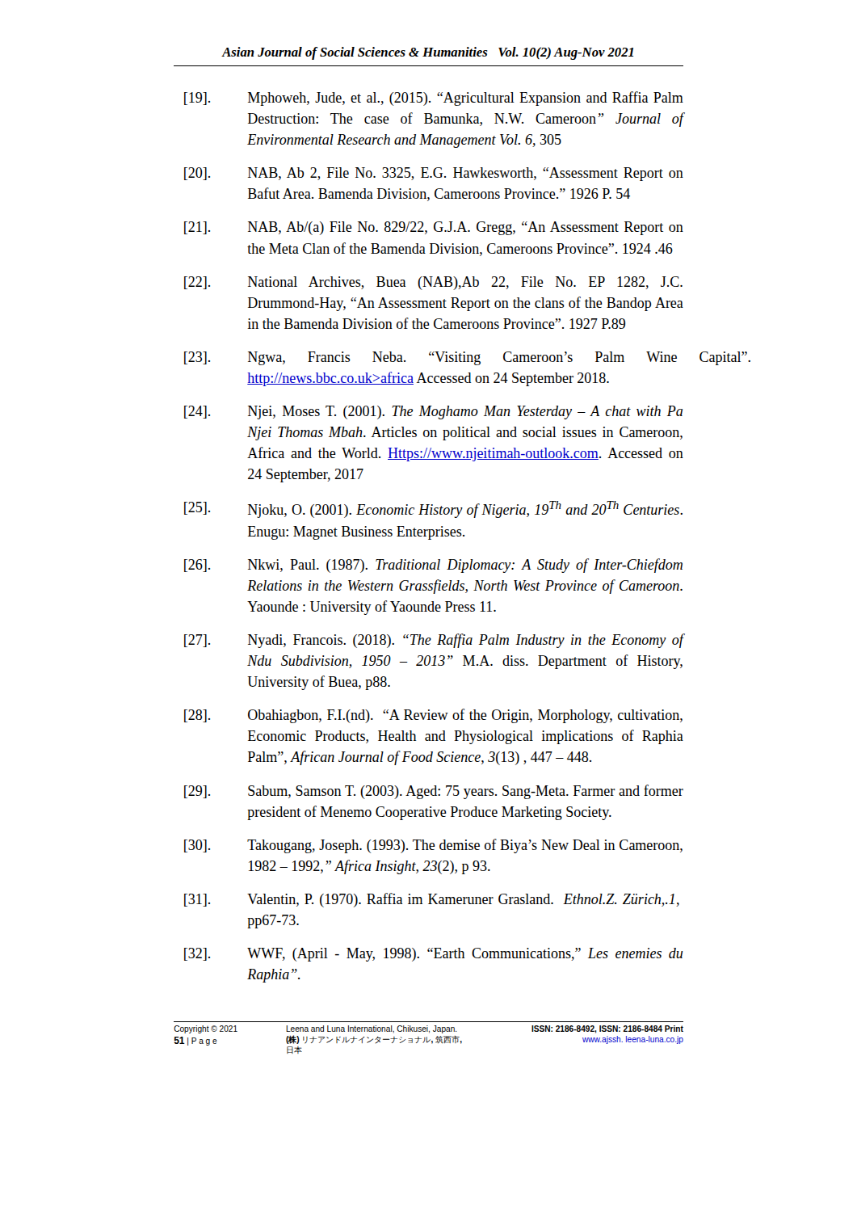Asian Journal of Social Sciences & Humanities Vol. 10(2) Aug-Nov 2021
[19]. Mphoweh, Jude, et al., (2015). “Agricultural Expansion and Raffia Palm Destruction: The case of Bamunka, N.W. Cameroon” Journal of Environmental Research and Management Vol. 6, 305
[20]. NAB, Ab 2, File No. 3325, E.G. Hawkesworth, “Assessment Report on Bafut Area. Bamenda Division, Cameroons Province.” 1926 P. 54
[21]. NAB, Ab/(a) File No. 829/22, G.J.A. Gregg, “An Assessment Report on the Meta Clan of the Bamenda Division, Cameroons Province”. 1924 .46
[22]. National Archives, Buea (NAB),Ab 22, File No. EP 1282, J.C. Drummond-Hay, “An Assessment Report on the clans of the Bandop Area in the Bamenda Division of the Cameroons Province”. 1927 P.89
[23]. Ngwa, Francis Neba. “Visiting Cameroon’s Palm Wine Capital”. http://news.bbc.co.uk>africa Accessed on 24 September 2018.
[24]. Njei, Moses T. (2001). The Moghamo Man Yesterday – A chat with Pa Njei Thomas Mbah. Articles on political and social issues in Cameroon, Africa and the World. Https://www.njeitimah-outlook.com. Accessed on 24 September, 2017
[25]. Njoku, O. (2001). Economic History of Nigeria, 19Th and 20Th Centuries. Enugu: Magnet Business Enterprises.
[26]. Nkwi, Paul. (1987). Traditional Diplomacy: A Study of Inter-Chiefdom Relations in the Western Grassfields, North West Province of Cameroon. Yaounde : University of Yaounde Press 11.
[27]. Nyadi, Francois. (2018). “The Raffia Palm Industry in the Economy of Ndu Subdivision, 1950 – 2013” M.A. diss. Department of History, University of Buea, p88.
[28]. Obahiagbon, F.I.(nd). “A Review of the Origin, Morphology, cultivation, Economic Products, Health and Physiological implications of Raphia Palm”, African Journal of Food Science, 3(13) , 447 – 448.
[29]. Sabum, Samson T. (2003). Aged: 75 years. Sang-Meta. Farmer and former president of Menemo Cooperative Produce Marketing Society.
[30]. Takougang, Joseph. (1993). The demise of Biya’s New Deal in Cameroon, 1982 – 1992,” Africa Insight, 23(2), p 93.
[31]. Valentin, P. (1970). Raffia im Kameruner Grasland. Ethnol.Z. Zürich,.1, pp67-73.
[32]. WWF, (April - May, 1998). “Earth Communications,” Les enemies du Raphia”.
Copyright © 2021
51 | P a g e
Leena and Luna International, Chikusei, Japan.
(株) リナアンドルナインターナショナル, 筑西市, 日本
ISSN: 2186-8492, ISSN: 2186-8484 Print
www.ajssh. leena-luna.co.jp